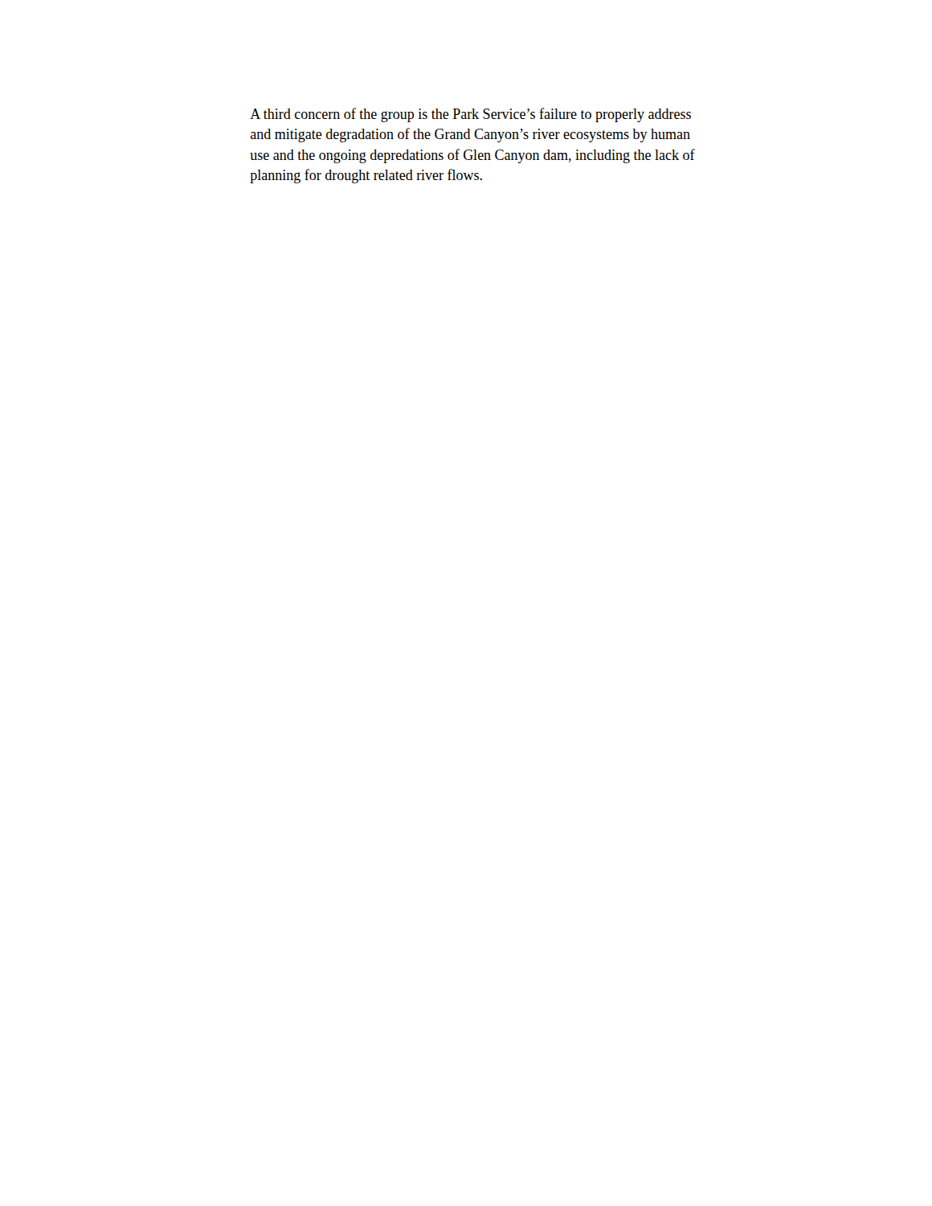A third concern of the group is the Park Service’s failure to properly address and mitigate degradation of the Grand Canyon’s river ecosystems by human use and the ongoing depredations of Glen Canyon dam, including the lack of planning for drought related river flows.